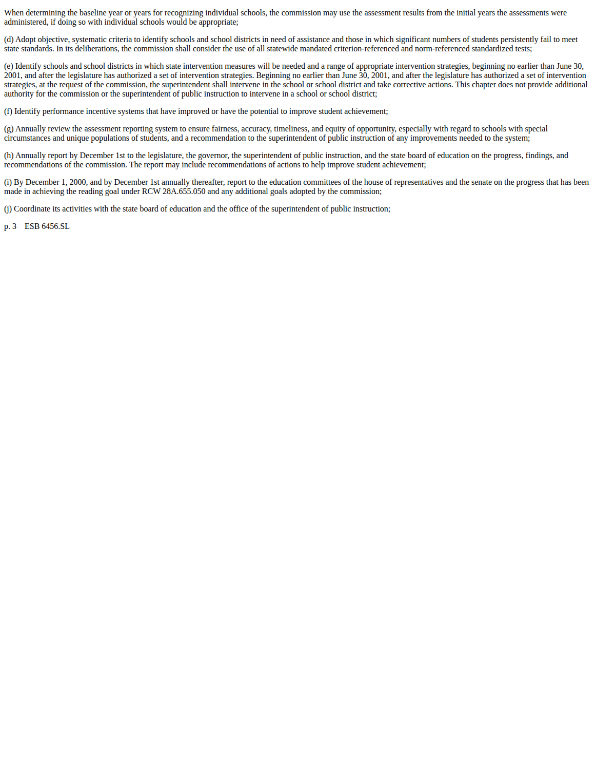When determining the baseline year or years for recognizing individual schools, the commission may use the assessment results from the initial years the assessments were administered, if doing so with individual schools would be appropriate;
(d) Adopt objective, systematic criteria to identify schools and school districts in need of assistance and those in which significant numbers of students persistently fail to meet state standards. In its deliberations, the commission shall consider the use of all statewide mandated criterion-referenced and norm-referenced standardized tests;
(e) Identify schools and school districts in which state intervention measures will be needed and a range of appropriate intervention strategies, beginning no earlier than June 30, 2001, and after the legislature has authorized a set of intervention strategies. Beginning no earlier than June 30, 2001, and after the legislature has authorized a set of intervention strategies, at the request of the commission, the superintendent shall intervene in the school or school district and take corrective actions. This chapter does not provide additional authority for the commission or the superintendent of public instruction to intervene in a school or school district;
(f) Identify performance incentive systems that have improved or have the potential to improve student achievement;
(g) Annually review the assessment reporting system to ensure fairness, accuracy, timeliness, and equity of opportunity, especially with regard to schools with special circumstances and unique populations of students, and a recommendation to the superintendent of public instruction of any improvements needed to the system;
(h) Annually report by December 1st to the legislature, the governor, the superintendent of public instruction, and the state board of education on the progress, findings, and recommendations of the commission. The report may include recommendations of actions to help improve student achievement;
(i) By December 1, 2000, and by December 1st annually thereafter, report to the education committees of the house of representatives and the senate on the progress that has been made in achieving the reading goal under RCW 28A.655.050 and any additional goals adopted by the commission;
(j) Coordinate its activities with the state board of education and the office of the superintendent of public instruction;
p. 3 ESB 6456.SL